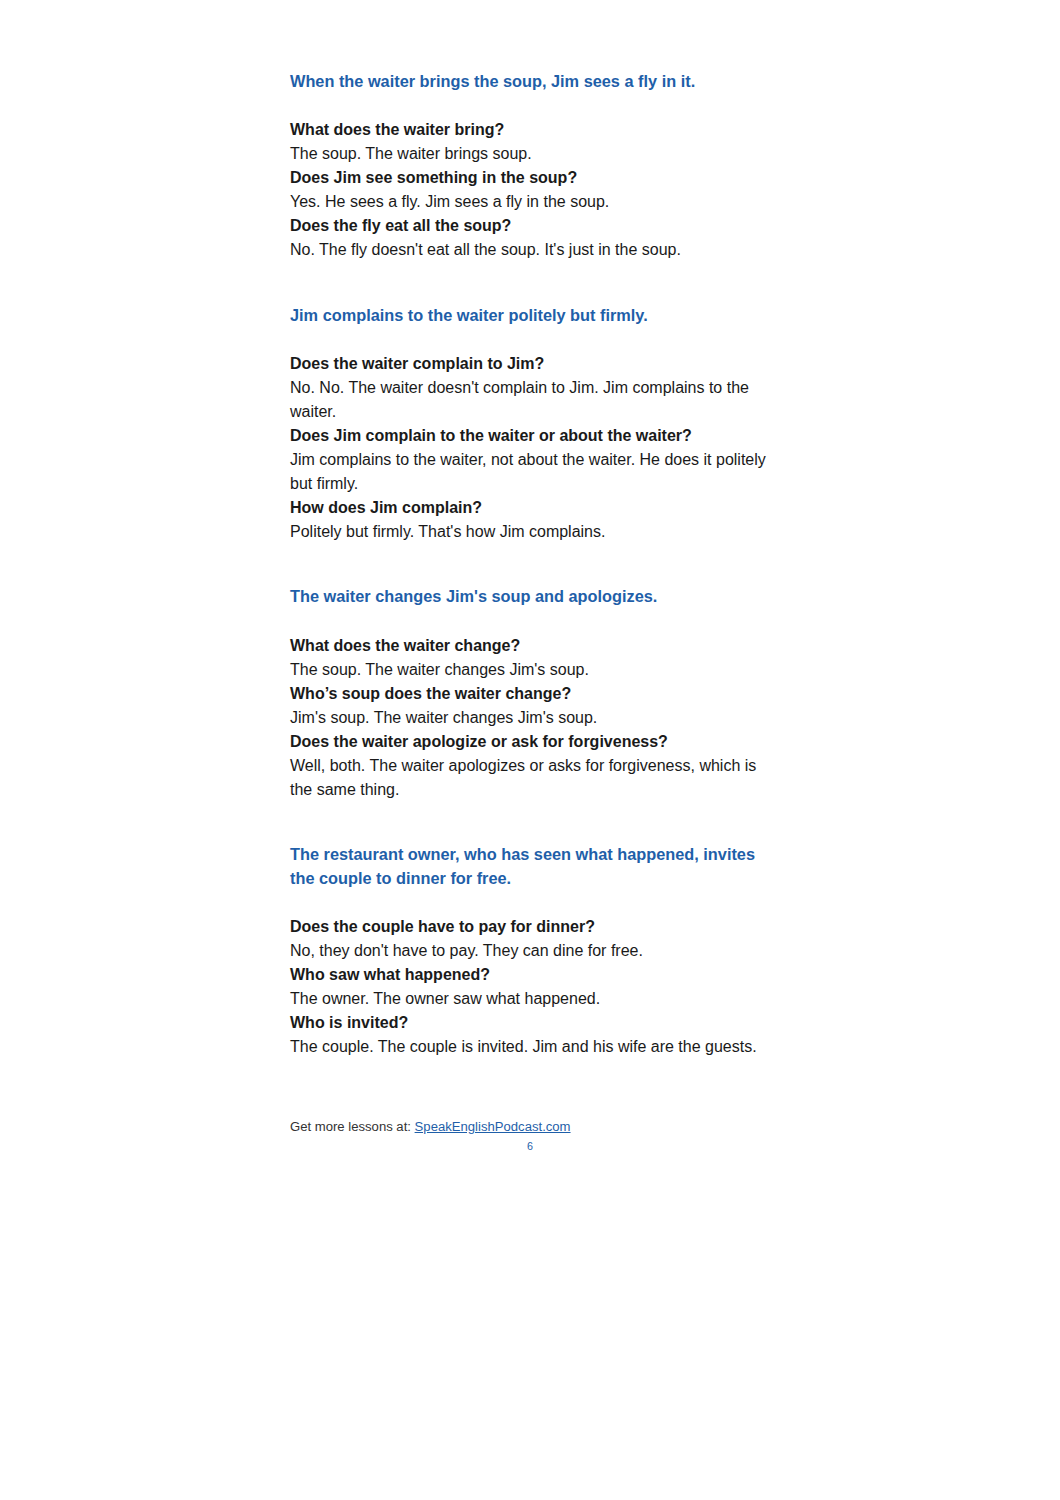When the waiter brings the soup, Jim sees a fly in it.
What does the waiter bring?
The soup. The waiter brings soup.
Does Jim see something in the soup?
Yes. He sees a fly. Jim sees a fly in the soup.
Does the fly eat all the soup?
No. The fly doesn't eat all the soup. It's just in the soup.
Jim complains to the waiter politely but firmly.
Does the waiter complain to Jim?
No. No. The waiter doesn't complain to Jim. Jim complains to the waiter.
Does Jim complain to the waiter or about the waiter?
Jim complains to the waiter, not about the waiter. He does it politely but firmly.
How does Jim complain?
Politely but firmly. That's how Jim complains.
The waiter changes Jim's soup and apologizes.
What does the waiter change?
The soup. The waiter changes Jim's soup.
Who’s soup does the waiter change?
Jim's soup. The waiter changes Jim's soup.
Does the waiter apologize or ask for forgiveness?
Well, both. The waiter apologizes or asks for forgiveness, which is the same thing.
The restaurant owner, who has seen what happened, invites the couple to dinner for free.
Does the couple have to pay for dinner?
No, they don't have to pay. They can dine for free.
Who saw what happened?
The owner. The owner saw what happened.
Who is invited?
The couple. The couple is invited. Jim and his wife are the guests.
Get more lessons at: SpeakEnglishPodcast.com
6